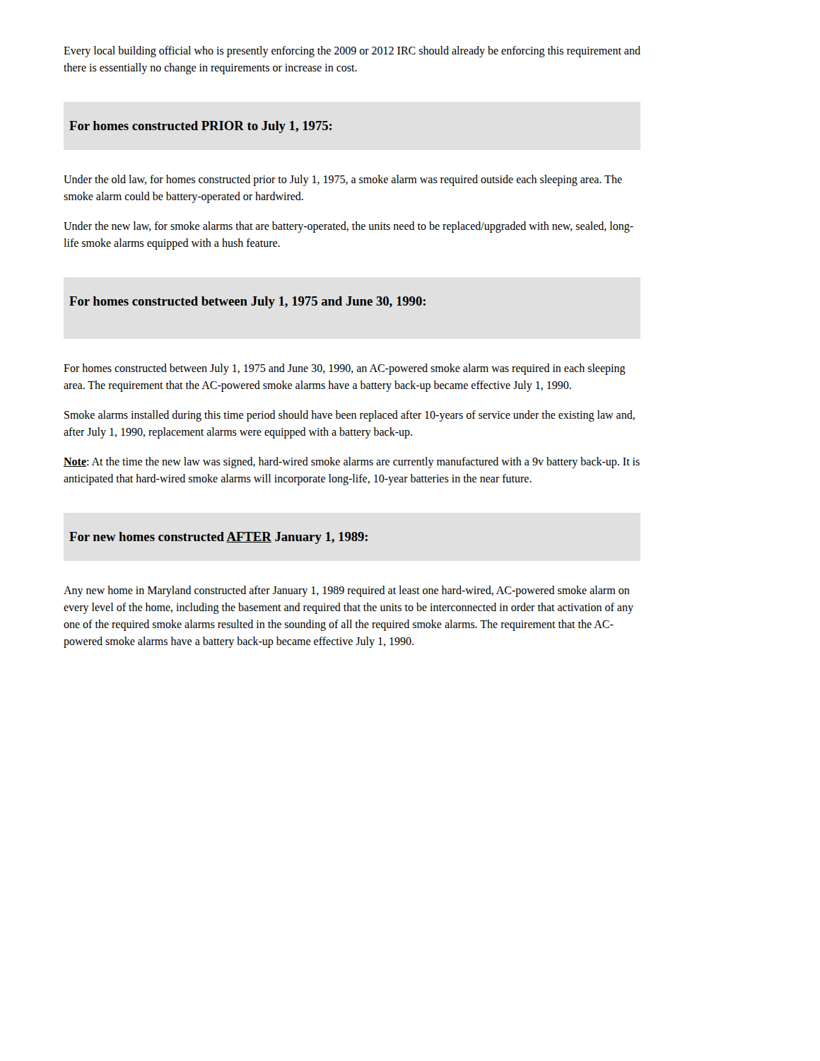Every local building official who is presently enforcing the 2009 or 2012 IRC should already be enforcing this requirement and there is essentially no change in requirements or increase in cost.
For homes constructed PRIOR to July 1, 1975:
Under the old law, for homes constructed prior to July 1, 1975, a smoke alarm was required outside each sleeping area. The smoke alarm could be battery-operated or hardwired.
Under the new law, for smoke alarms that are battery-operated, the units need to be replaced/upgraded with new, sealed, long-life smoke alarms equipped with a hush feature.
For homes constructed between July 1, 1975 and June 30, 1990:
For homes constructed between July 1, 1975 and June 30, 1990, an AC-powered smoke alarm was required in each sleeping area. The requirement that the AC-powered smoke alarms have a battery back-up became effective July 1, 1990.
Smoke alarms installed during this time period should have been replaced after 10-years of service under the existing law and, after July 1, 1990, replacement alarms were equipped with a battery back-up.
Note: At the time the new law was signed, hard-wired smoke alarms are currently manufactured with a 9v battery back-up. It is anticipated that hard-wired smoke alarms will incorporate long-life, 10-year batteries in the near future.
For new homes constructed AFTER January 1, 1989:
Any new home in Maryland constructed after January 1, 1989 required at least one hard-wired, AC-powered smoke alarm on every level of the home, including the basement and required that the units to be interconnected in order that activation of any one of the required smoke alarms resulted in the sounding of all the required smoke alarms. The requirement that the AC-powered smoke alarms have a battery back-up became effective July 1, 1990.